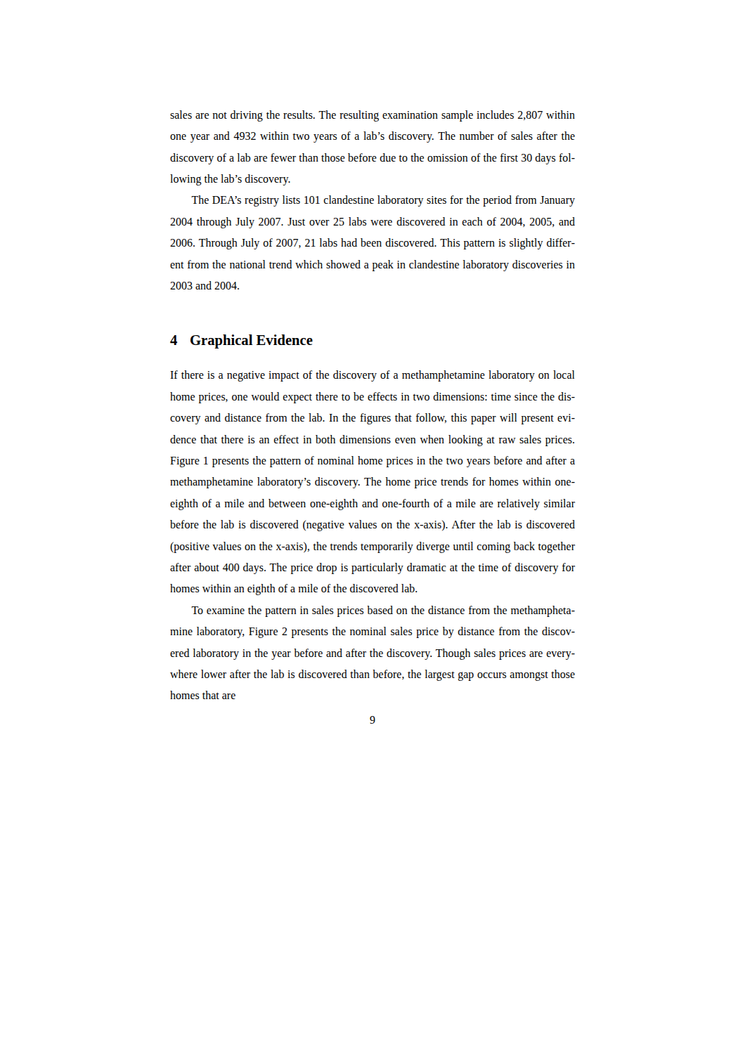sales are not driving the results. The resulting examination sample includes 2,807 within one year and 4932 within two years of a lab’s discovery. The number of sales after the discovery of a lab are fewer than those before due to the omission of the first 30 days following the lab’s discovery.
The DEA’s registry lists 101 clandestine laboratory sites for the period from January 2004 through July 2007. Just over 25 labs were discovered in each of 2004, 2005, and 2006. Through July of 2007, 21 labs had been discovered. This pattern is slightly different from the national trend which showed a peak in clandestine laboratory discoveries in 2003 and 2004.
4 Graphical Evidence
If there is a negative impact of the discovery of a methamphetamine laboratory on local home prices, one would expect there to be effects in two dimensions: time since the discovery and distance from the lab. In the figures that follow, this paper will present evidence that there is an effect in both dimensions even when looking at raw sales prices. Figure 1 presents the pattern of nominal home prices in the two years before and after a methamphetamine laboratory’s discovery. The home price trends for homes within one-eighth of a mile and between one-eighth and one-fourth of a mile are relatively similar before the lab is discovered (negative values on the x-axis). After the lab is discovered (positive values on the x-axis), the trends temporarily diverge until coming back together after about 400 days. The price drop is particularly dramatic at the time of discovery for homes within an eighth of a mile of the discovered lab.
To examine the pattern in sales prices based on the distance from the methamphetamine laboratory, Figure 2 presents the nominal sales price by distance from the discovered laboratory in the year before and after the discovery. Though sales prices are everywhere lower after the lab is discovered than before, the largest gap occurs amongst those homes that are
9